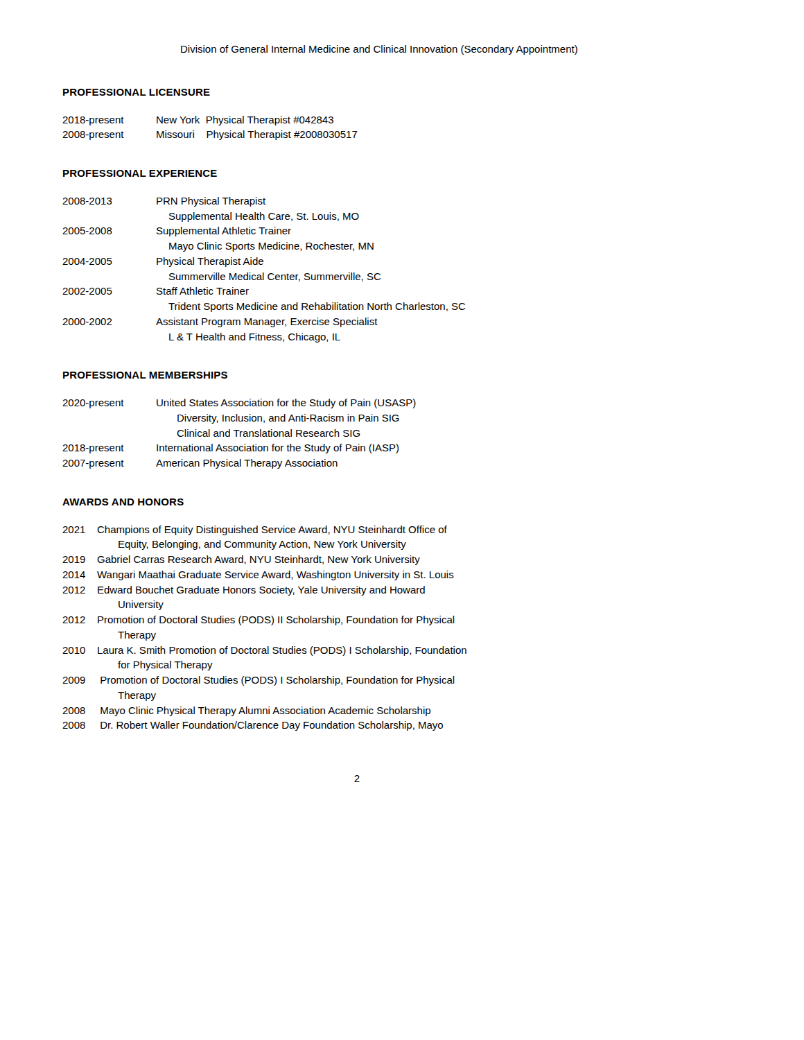Division of General Internal Medicine and Clinical Innovation (Secondary Appointment)
PROFESSIONAL LICENSURE
| 2018-present | New York Physical Therapist #042843 |
| 2008-present | Missouri Physical Therapist #2008030517 |
PROFESSIONAL EXPERIENCE
| 2008-2013 | PRN Physical Therapist Supplemental Health Care, St. Louis, MO |
| 2005-2008 | Supplemental Athletic Trainer Mayo Clinic Sports Medicine, Rochester, MN |
| 2004-2005 | Physical Therapist Aide Summerville Medical Center, Summerville, SC |
| 2002-2005 | Staff Athletic Trainer Trident Sports Medicine and Rehabilitation North Charleston, SC |
| 2000-2002 | Assistant Program Manager, Exercise Specialist L & T Health and Fitness, Chicago, IL |
PROFESSIONAL MEMBERSHIPS
| 2020-present | United States Association for the Study of Pain (USASP) Diversity, Inclusion, and Anti-Racism in Pain SIG Clinical and Translational Research SIG |
| 2018-present | International Association for the Study of Pain (IASP) |
| 2007-present | American Physical Therapy Association |
AWARDS AND HONORS
| 2021 | Champions of Equity Distinguished Service Award, NYU Steinhardt Office of Equity, Belonging, and Community Action, New York University |
| 2019 | Gabriel Carras Research Award, NYU Steinhardt, New York University |
| 2014 | Wangari Maathai Graduate Service Award, Washington University in St. Louis |
| 2012 | Edward Bouchet Graduate Honors Society, Yale University and Howard University |
| 2012 | Promotion of Doctoral Studies (PODS) II Scholarship, Foundation for Physical Therapy |
| 2010 | Laura K. Smith Promotion of Doctoral Studies (PODS) I Scholarship, Foundation for Physical Therapy |
| 2009 | Promotion of Doctoral Studies (PODS) I Scholarship, Foundation for Physical Therapy |
| 2008 | Mayo Clinic Physical Therapy Alumni Association Academic Scholarship |
| 2008 | Dr. Robert Waller Foundation/Clarence Day Foundation Scholarship, Mayo |
2